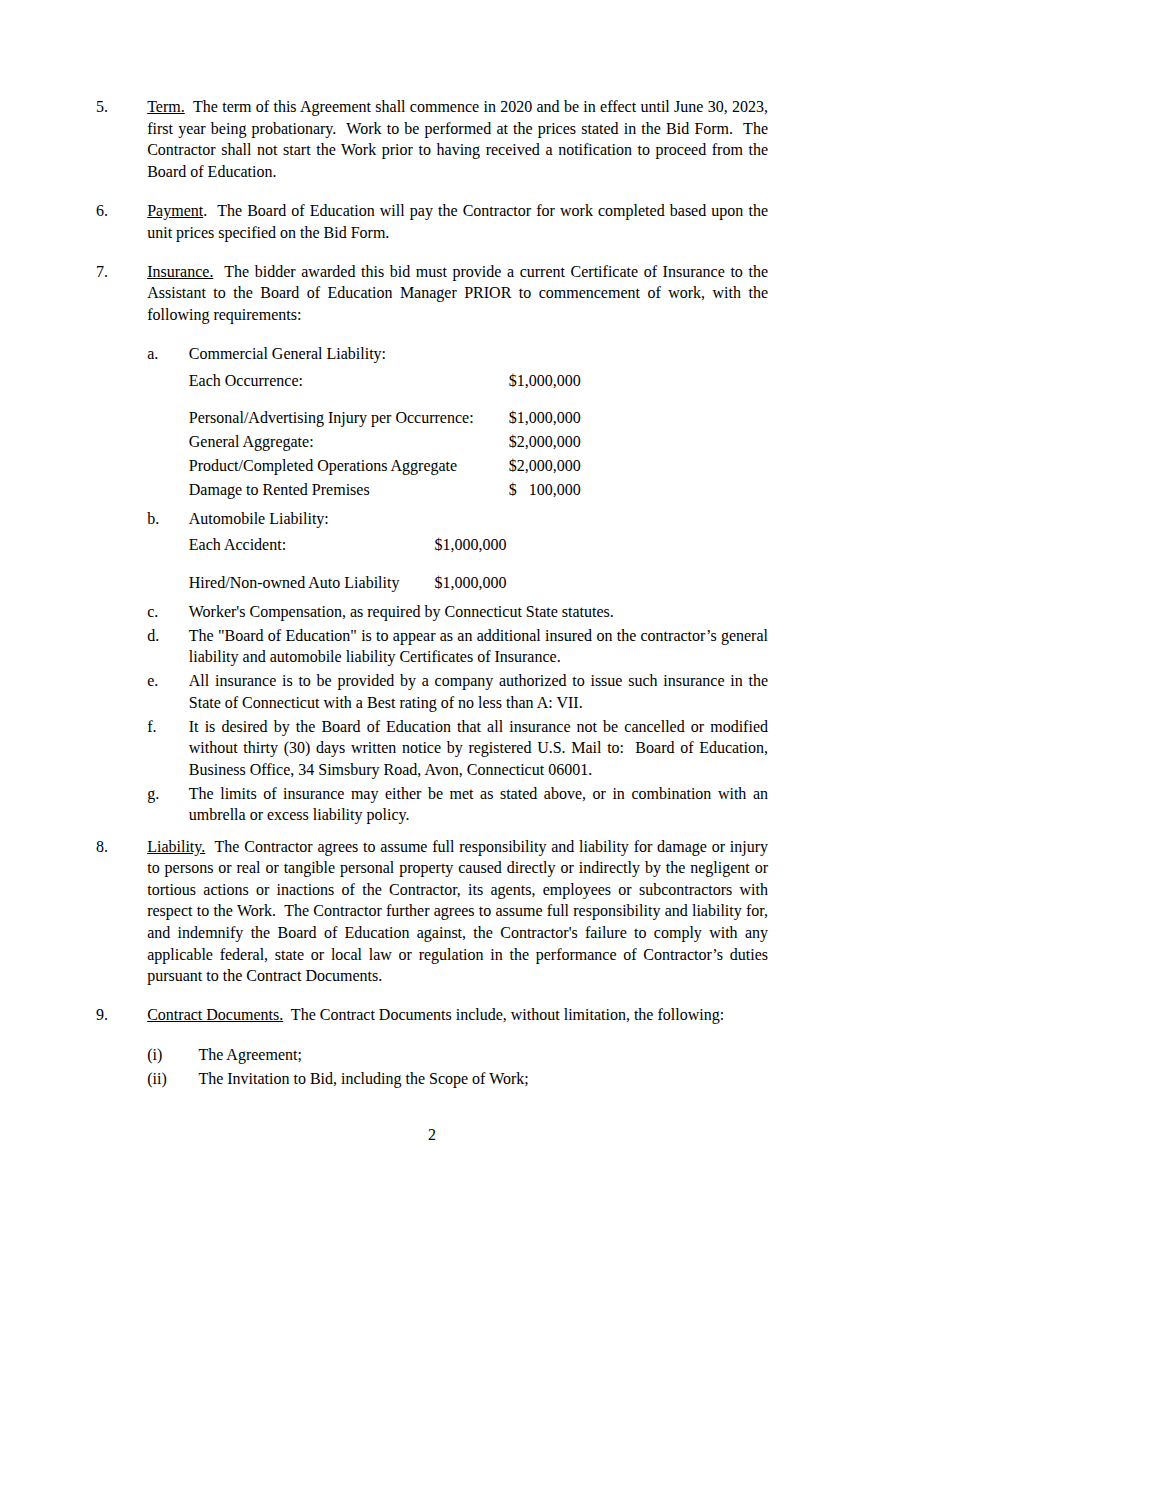5.
Term. The term of this Agreement shall commence in 2020 and be in effect until June 30, 2023, first year being probationary. Work to be performed at the prices stated in the Bid Form. The Contractor shall not start the Work prior to having received a notification to proceed from the Board of Education.
6.
Payment. The Board of Education will pay the Contractor for work completed based upon the unit prices specified on the Bid Form.
7.
Insurance. The bidder awarded this bid must provide a current Certificate of Insurance to the Assistant to the Board of Education Manager PRIOR to commencement of work, with the following requirements:
a.
Commercial General Liability:
| Each Occurrence: | $1,000,000 |
| Personal/Advertising Injury per Occurrence: | $1,000,000 |
| General Aggregate: | $2,000,000 |
| Product/Completed Operations Aggregate | $2,000,000 |
| Damage to Rented Premises | $ 100,000 |
b.
Automobile Liability:
| Each Accident: | $1,000,000 |
| Hired/Non-owned Auto Liability | $1,000,000 |
c.
Worker's Compensation, as required by Connecticut State statutes.
d.
The "Board of Education" is to appear as an additional insured on the contractor’s general liability and automobile liability Certificates of Insurance.
e.
All insurance is to be provided by a company authorized to issue such insurance in the State of Connecticut with a Best rating of no less than A: VII.
f.
It is desired by the Board of Education that all insurance not be cancelled or modified without thirty (30) days written notice by registered U.S. Mail to: Board of Education, Business Office, 34 Simsbury Road, Avon, Connecticut 06001.
g.
The limits of insurance may either be met as stated above, or in combination with an umbrella or excess liability policy.
8.
Liability. The Contractor agrees to assume full responsibility and liability for damage or injury to persons or real or tangible personal property caused directly or indirectly by the negligent or tortious actions or inactions of the Contractor, its agents, employees or subcontractors with respect to the Work. The Contractor further agrees to assume full responsibility and liability for, and indemnify the Board of Education against, the Contractor's failure to comply with any applicable federal, state or local law or regulation in the performance of Contractor’s duties pursuant to the Contract Documents.
9.
Contract Documents. The Contract Documents include, without limitation, the following:
(i)
The Agreement;
(ii)
The Invitation to Bid, including the Scope of Work;
2